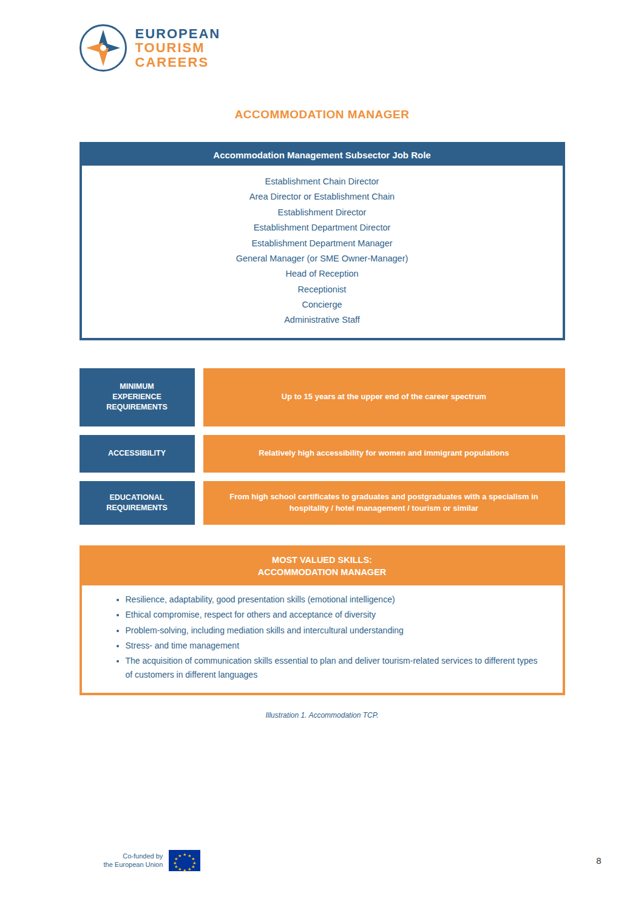EUROPEAN
TOURISM
CAREERS
ACCOMMODATION MANAGER
Accommodation Management Subsector Job Role
Establishment Chain Director
Area Director or Establishment Chain
Establishment Director
Establishment Department Director
Establishment Department Manager
General Manager (or SME Owner-Manager)
Head of Reception
Receptionist
Concierge
Administrative Staff
MINIMUM
EXPERIENCE
REQUIREMENTS
Up to 15 years at the upper end of the career spectrum
ACCESSIBILITY
Relatively high accessibility for women and immigrant populations
EDUCATIONAL
REQUIREMENTS
From high school certificates to graduates and postgraduates with a specialism in hospitality / hotel management / tourism or similar
MOST VALUED SKILLS:
ACCOMMODATION MANAGER
Resilience, adaptability, good presentation skills (emotional intelligence)
Ethical compromise, respect for others and acceptance of diversity
Problem-solving, including mediation skills and intercultural understanding
Stress- and time management
The acquisition of communication skills essential to plan and deliver tourism-related services to different types of customers in different languages
Illustration 1. Accommodation TCP.
Co-funded by
the European Union
★ ★ ★ ★ ★ ★ ★ ★ ★ ★ ★ ★
8